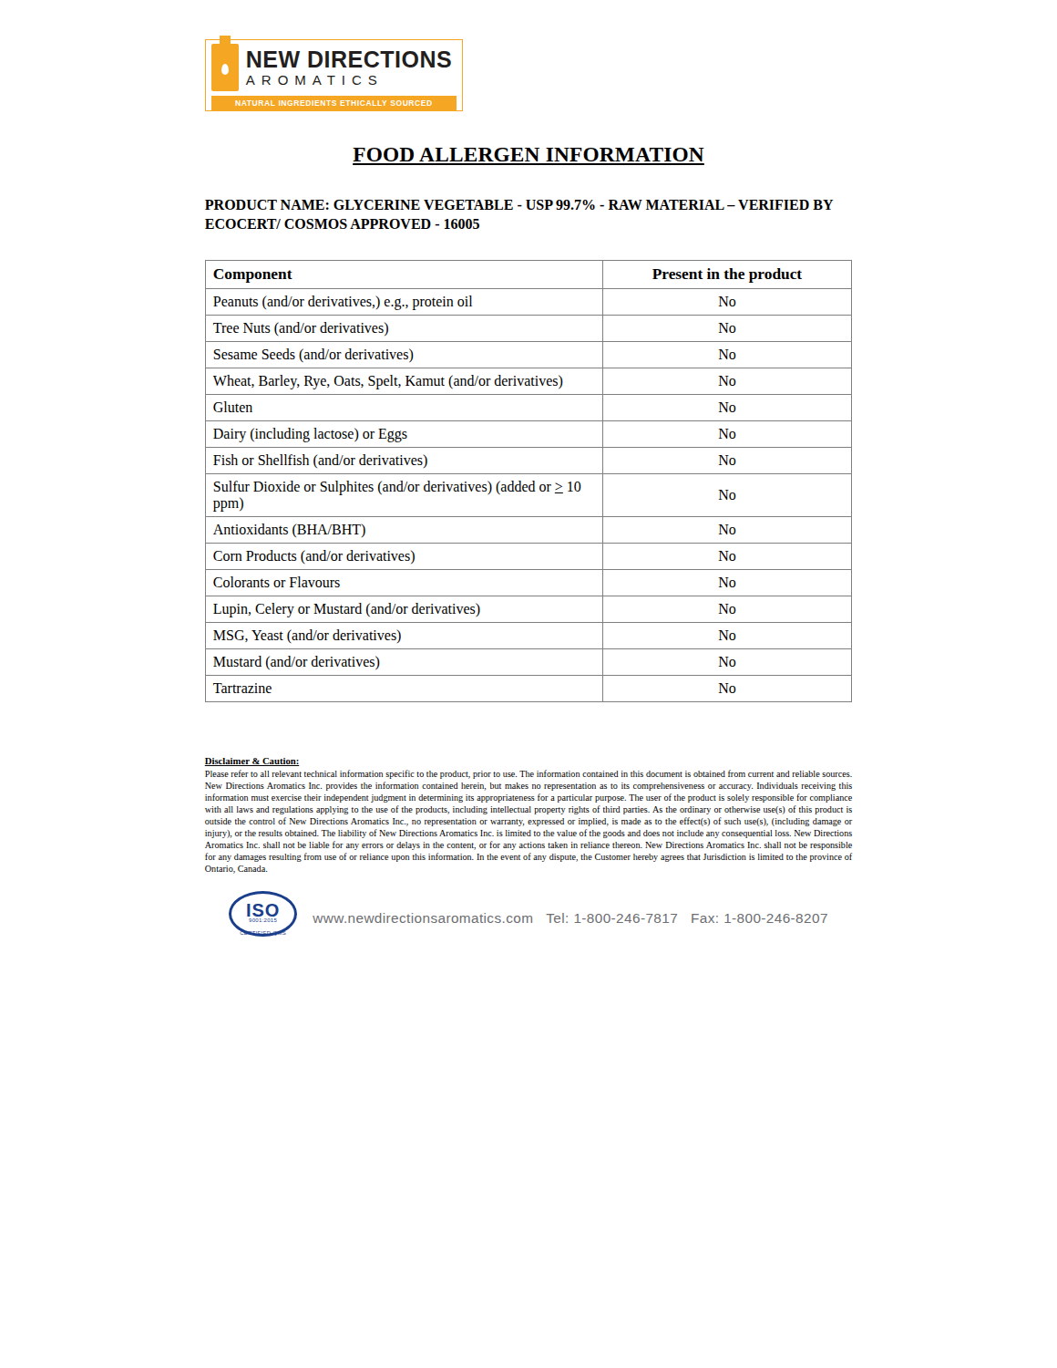NEW DIRECTIONS AROMATICS
NATURAL INGREDIENTS ETHICALLY SOURCED
FOOD ALLERGEN INFORMATION
PRODUCT NAME: GLYCERINE VEGETABLE - USP 99.7% - RAW MATERIAL – VERIFIED BY ECOCERT/ COSMOS APPROVED - 16005
| Component | Present in the product |
| --- | --- |
| Peanuts (and/or derivatives,) e.g., protein oil | No |
| Tree Nuts (and/or derivatives) | No |
| Sesame Seeds (and/or derivatives) | No |
| Wheat, Barley, Rye, Oats, Spelt, Kamut (and/or derivatives) | No |
| Gluten | No |
| Dairy (including lactose) or Eggs | No |
| Fish or Shellfish (and/or derivatives) | No |
| Sulfur Dioxide or Sulphites (and/or derivatives) (added or > 10 ppm) | No |
| Antioxidants (BHA/BHT) | No |
| Corn Products (and/or derivatives) | No |
| Colorants or Flavours | No |
| Lupin, Celery or Mustard (and/or derivatives) | No |
| MSG, Yeast (and/or derivatives) | No |
| Mustard (and/or derivatives) | No |
| Tartrazine | No |
Disclaimer & Caution: Please refer to all relevant technical information specific to the product, prior to use. The information contained in this document is obtained from current and reliable sources. New Directions Aromatics Inc. provides the information contained herein, but makes no representation as to its comprehensiveness or accuracy. Individuals receiving this information must exercise their independent judgment in determining its appropriateness for a particular purpose. The user of the product is solely responsible for compliance with all laws and regulations applying to the use of the products, including intellectual property rights of third parties. As the ordinary or otherwise use(s) of this product is outside the control of New Directions Aromatics Inc., no representation or warranty, expressed or implied, is made as to the effect(s) of such use(s), (including damage or injury), or the results obtained. The liability of New Directions Aromatics Inc. is limited to the value of the goods and does not include any consequential loss. New Directions Aromatics Inc. shall not be liable for any errors or delays in the content, or for any actions taken in reliance thereon. New Directions Aromatics Inc. shall not be responsible for any damages resulting from use of or reliance upon this information. In the event of any dispute, the Customer hereby agrees that Jurisdiction is limited to the province of Ontario, Canada.
ISO
9001:2015
CERTIFIED QMS
www.newdirectionsaromatics.com Tel: 1-800-246-7817 Fax: 1-800-246-8207